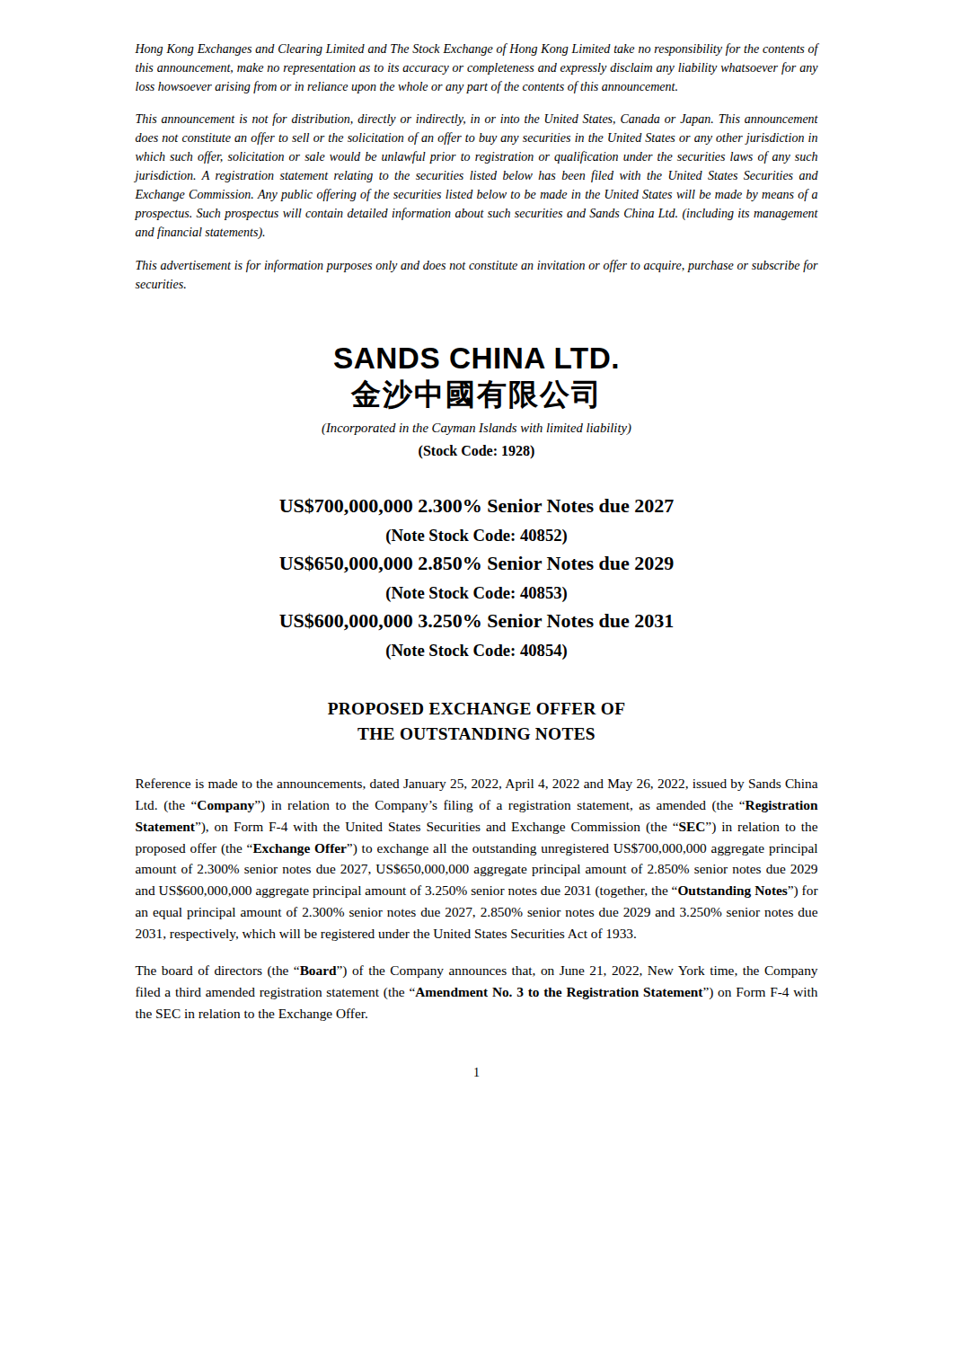Hong Kong Exchanges and Clearing Limited and The Stock Exchange of Hong Kong Limited take no responsibility for the contents of this announcement, make no representation as to its accuracy or completeness and expressly disclaim any liability whatsoever for any loss howsoever arising from or in reliance upon the whole or any part of the contents of this announcement.
This announcement is not for distribution, directly or indirectly, in or into the United States, Canada or Japan. This announcement does not constitute an offer to sell or the solicitation of an offer to buy any securities in the United States or any other jurisdiction in which such offer, solicitation or sale would be unlawful prior to registration or qualification under the securities laws of any such jurisdiction. A registration statement relating to the securities listed below has been filed with the United States Securities and Exchange Commission. Any public offering of the securities listed below to be made in the United States will be made by means of a prospectus. Such prospectus will contain detailed information about such securities and Sands China Ltd. (including its management and financial statements).
This advertisement is for information purposes only and does not constitute an invitation or offer to acquire, purchase or subscribe for securities.
SANDS CHINA LTD.
金沙中國有限公司
(Incorporated in the Cayman Islands with limited liability)
(Stock Code: 1928)
US$700,000,000 2.300% Senior Notes due 2027
(Note Stock Code: 40852)
US$650,000,000 2.850% Senior Notes due 2029
(Note Stock Code: 40853)
US$600,000,000 3.250% Senior Notes due 2031
(Note Stock Code: 40854)
PROPOSED EXCHANGE OFFER OF
THE OUTSTANDING NOTES
Reference is made to the announcements, dated January 25, 2022, April 4, 2022 and May 26, 2022, issued by Sands China Ltd. (the “Company”) in relation to the Company’s filing of a registration statement, as amended (the “Registration Statement”), on Form F-4 with the United States Securities and Exchange Commission (the “SEC”) in relation to the proposed offer (the “Exchange Offer”) to exchange all the outstanding unregistered US$700,000,000 aggregate principal amount of 2.300% senior notes due 2027, US$650,000,000 aggregate principal amount of 2.850% senior notes due 2029 and US$600,000,000 aggregate principal amount of 3.250% senior notes due 2031 (together, the “Outstanding Notes”) for an equal principal amount of 2.300% senior notes due 2027, 2.850% senior notes due 2029 and 3.250% senior notes due 2031, respectively, which will be registered under the United States Securities Act of 1933.
The board of directors (the “Board”) of the Company announces that, on June 21, 2022, New York time, the Company filed a third amended registration statement (the “Amendment No. 3 to the Registration Statement”) on Form F-4 with the SEC in relation to the Exchange Offer.
1